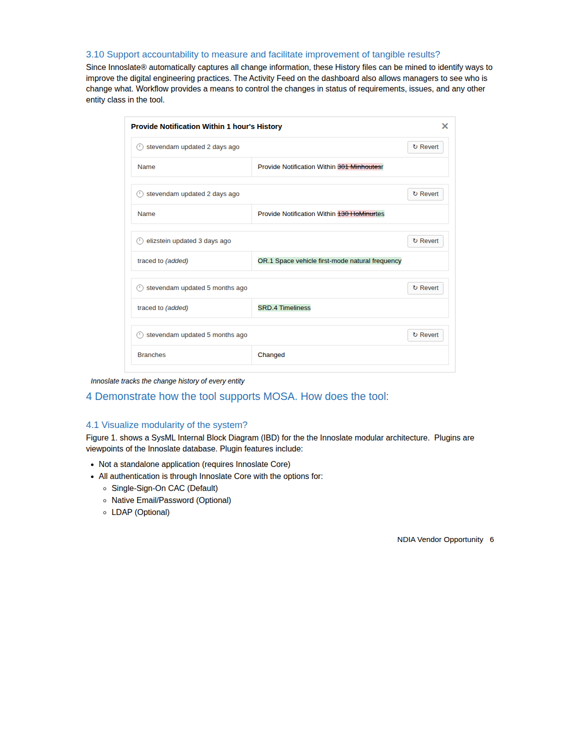3.10 Support accountability to measure and facilitate improvement of tangible results?
Since Innoslate® automatically captures all change information, these History files can be mined to identify ways to improve the digital engineering practices. The Activity Feed on the dashboard also allows managers to see who is change what. Workflow provides a means to control the changes in status of requirements, issues, and any other entity class in the tool.
Provide Notification Within 1 hour's History ✕
stevendam updated 2 days ago ↻ Revert
Name
Provide Notification Within 301 Minhoutes r
stevendam updated 2 days ago ↻ Revert
Name
Provide Notification Within 130 HoMinur tes
elizstein updated 3 days ago ↻ Revert
traced to (added)
OR.1 Space vehicle first-mode natural frequency
stevendam updated 5 months ago ↻ Revert
traced to (added)
SRD.4 Timeliness
stevendam updated 5 months ago ↻ Revert
Branches
Changed
Innoslate tracks the change history of every entity
4 Demonstrate how the tool supports MOSA. How does the tool:
4.1 Visualize modularity of the system?
Figure 1. shows a SysML Internal Block Diagram (IBD) for the the Innoslate modular architecture. Plugins are viewpoints of the Innoslate database. Plugin features include:
Not a standalone application (requires Innoslate Core)
All authentication is through Innoslate Core with the options for:
Single-Sign-On CAC (Default)
Native Email/Password (Optional)
LDAP (Optional)
NDIA Vendor Opportunity 6